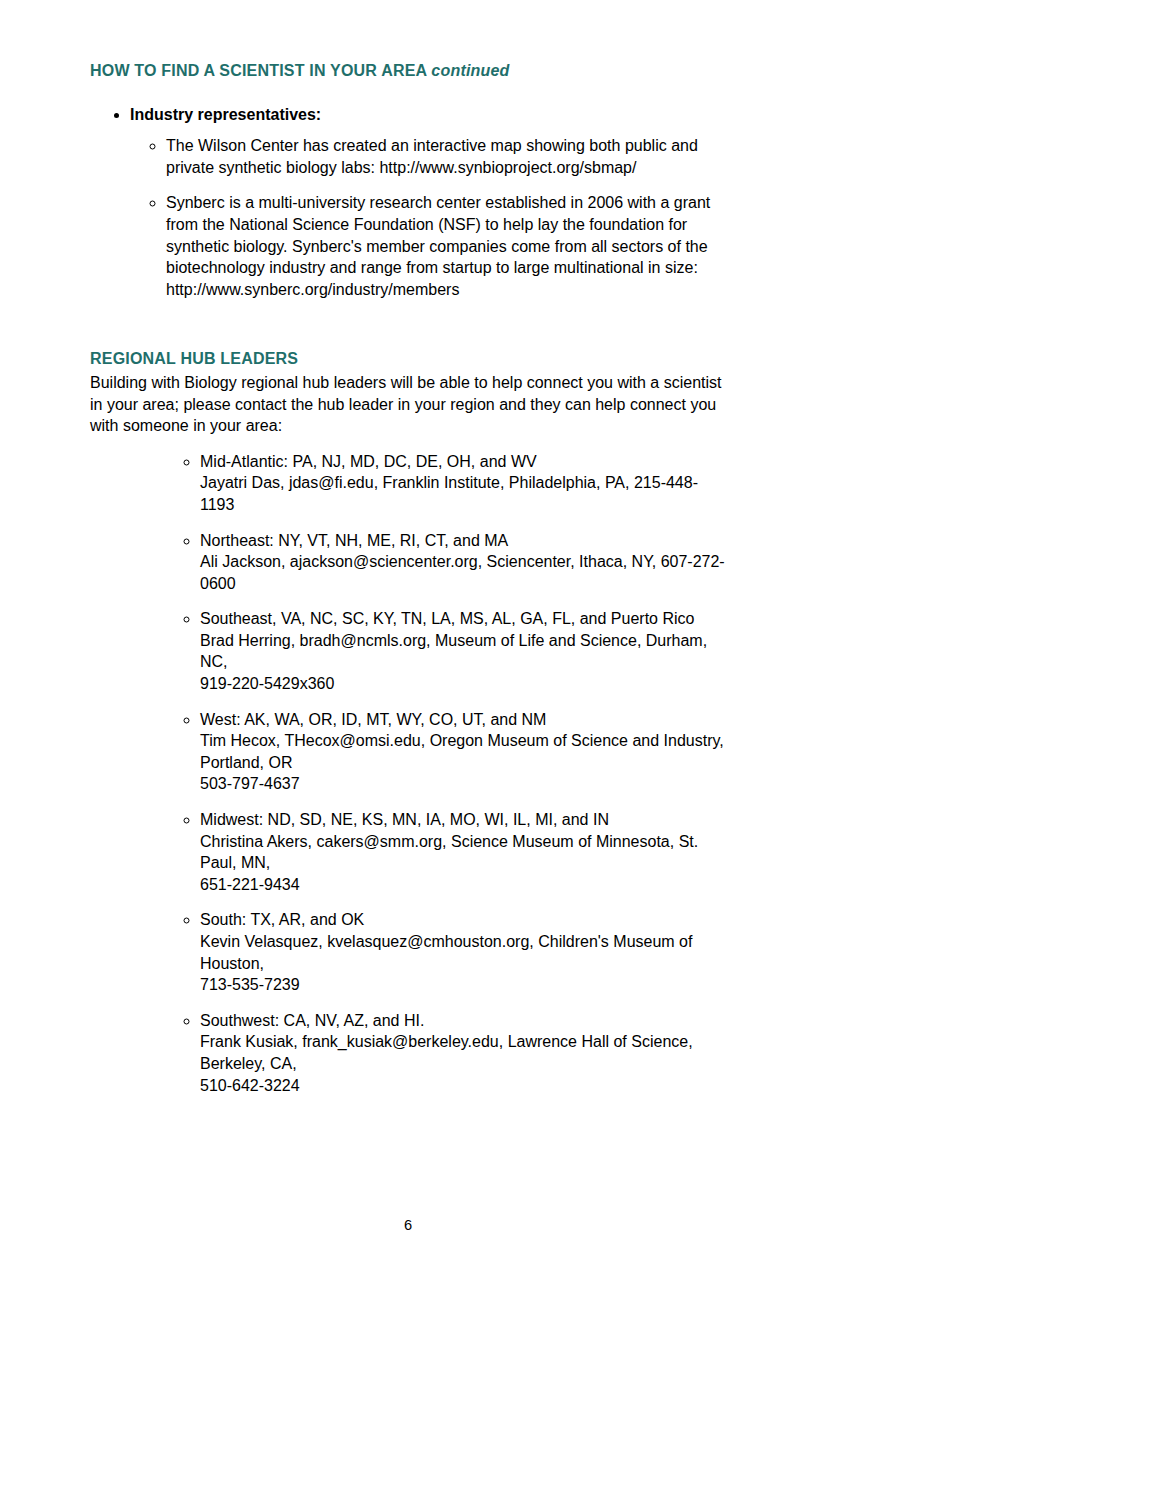HOW TO FIND A SCIENTIST IN YOUR AREA continued
Industry representatives:
The Wilson Center has created an interactive map showing both public and private synthetic biology labs: http://www.synbioproject.org/sbmap/
Synberc is a multi-university research center established in 2006 with a grant from the National Science Foundation (NSF) to help lay the foundation for synthetic biology. Synberc's member companies come from all sectors of the biotechnology industry and range from startup to large multinational in size: http://www.synberc.org/industry/members
REGIONAL HUB LEADERS
Building with Biology regional hub leaders will be able to help connect you with a scientist in your area; please contact the hub leader in your region and they can help connect you with someone in your area:
Mid-Atlantic: PA, NJ, MD, DC, DE, OH, and WV Jayatri Das, jdas@fi.edu, Franklin Institute, Philadelphia, PA, 215-448-1193
Northeast: NY, VT, NH, ME, RI, CT, and MA Ali Jackson, ajackson@sciencenter.org, Sciencenter, Ithaca, NY, 607-272-0600
Southeast, VA, NC, SC, KY, TN, LA, MS, AL, GA, FL, and Puerto Rico Brad Herring, bradh@ncmls.org, Museum of Life and Science, Durham, NC, 919-220-5429x360
West: AK, WA, OR, ID, MT, WY, CO, UT, and NM Tim Hecox, THecox@omsi.edu, Oregon Museum of Science and Industry, Portland, OR 503-797-4637
Midwest: ND, SD, NE, KS, MN, IA, MO, WI, IL, MI, and IN Christina Akers, cakers@smm.org, Science Museum of Minnesota, St. Paul, MN, 651-221-9434
South: TX, AR, and OK Kevin Velasquez, kvelasquez@cmhouston.org, Children's Museum of Houston, 713-535-7239
Southwest: CA, NV, AZ, and HI. Frank Kusiak, frank_kusiak@berkeley.edu, Lawrence Hall of Science, Berkeley, CA, 510-642-3224
6